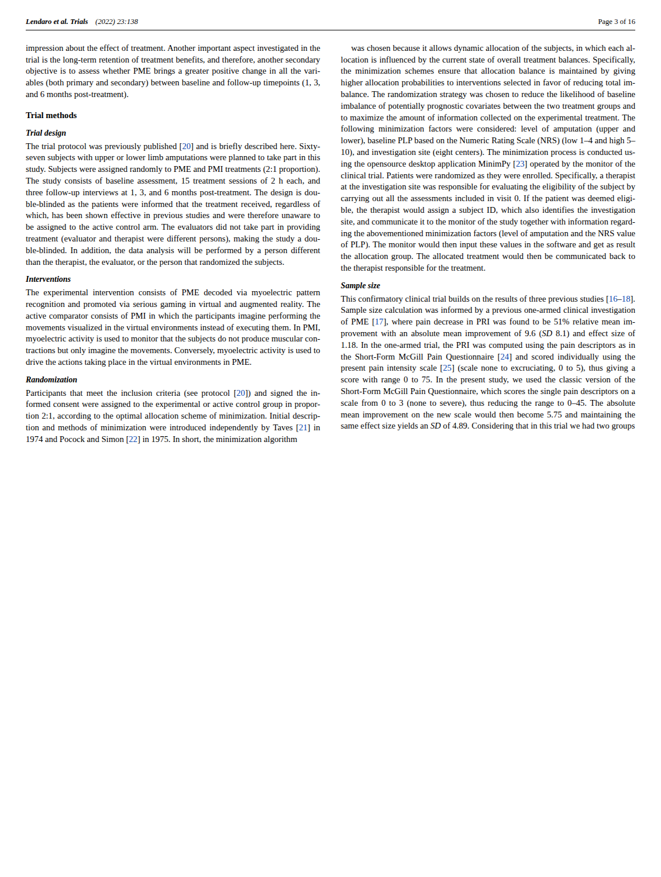Lendaro et al. Trials (2022) 23:138
Page 3 of 16
impression about the effect of treatment. Another important aspect investigated in the trial is the long-term retention of treatment benefits, and therefore, another secondary objective is to assess whether PME brings a greater positive change in all the variables (both primary and secondary) between baseline and follow-up timepoints (1, 3, and 6 months post-treatment).
Trial methods
Trial design
The trial protocol was previously published [20] and is briefly described here. Sixty-seven subjects with upper or lower limb amputations were planned to take part in this study. Subjects were assigned randomly to PME and PMI treatments (2:1 proportion). The study consists of baseline assessment, 15 treatment sessions of 2 h each, and three follow-up interviews at 1, 3, and 6 months post-treatment. The design is double-blinded as the patients were informed that the treatment received, regardless of which, has been shown effective in previous studies and were therefore unaware to be assigned to the active control arm. The evaluators did not take part in providing treatment (evaluator and therapist were different persons), making the study a double-blinded. In addition, the data analysis will be performed by a person different than the therapist, the evaluator, or the person that randomized the subjects.
Interventions
The experimental intervention consists of PME decoded via myoelectric pattern recognition and promoted via serious gaming in virtual and augmented reality. The active comparator consists of PMI in which the participants imagine performing the movements visualized in the virtual environments instead of executing them. In PMI, myoelectric activity is used to monitor that the subjects do not produce muscular contractions but only imagine the movements. Conversely, myoelectric activity is used to drive the actions taking place in the virtual environments in PME.
Randomization
Participants that meet the inclusion criteria (see protocol [20]) and signed the informed consent were assigned to the experimental or active control group in proportion 2:1, according to the optimal allocation scheme of minimization. Initial description and methods of minimization were introduced independently by Taves [21] in 1974 and Pocock and Simon [22] in 1975. In short, the minimization algorithm
was chosen because it allows dynamic allocation of the subjects, in which each allocation is influenced by the current state of overall treatment balances. Specifically, the minimization schemes ensure that allocation balance is maintained by giving higher allocation probabilities to interventions selected in favor of reducing total imbalance. The randomization strategy was chosen to reduce the likelihood of baseline imbalance of potentially prognostic covariates between the two treatment groups and to maximize the amount of information collected on the experimental treatment. The following minimization factors were considered: level of amputation (upper and lower), baseline PLP based on the Numeric Rating Scale (NRS) (low 1–4 and high 5–10), and investigation site (eight centers). The minimization process is conducted using the opensource desktop application MinimPy [23] operated by the monitor of the clinical trial. Patients were randomized as they were enrolled. Specifically, a therapist at the investigation site was responsible for evaluating the eligibility of the subject by carrying out all the assessments included in visit 0. If the patient was deemed eligible, the therapist would assign a subject ID, which also identifies the investigation site, and communicate it to the monitor of the study together with information regarding the abovementioned minimization factors (level of amputation and the NRS value of PLP). The monitor would then input these values in the software and get as result the allocation group. The allocated treatment would then be communicated back to the therapist responsible for the treatment.
Sample size
This confirmatory clinical trial builds on the results of three previous studies [16–18]. Sample size calculation was informed by a previous one-armed clinical investigation of PME [17], where pain decrease in PRI was found to be 51% relative mean improvement with an absolute mean improvement of 9.6 (SD 8.1) and effect size of 1.18. In the one-armed trial, the PRI was computed using the pain descriptors as in the Short-Form McGill Pain Questionnaire [24] and scored individually using the present pain intensity scale [25] (scale none to excruciating, 0 to 5), thus giving a score with range 0 to 75. In the present study, we used the classic version of the Short-Form McGill Pain Questionnaire, which scores the single pain descriptors on a scale from 0 to 3 (none to severe), thus reducing the range to 0–45. The absolute mean improvement on the new scale would then become 5.75 and maintaining the same effect size yields an SD of 4.89. Considering that in this trial we had two groups